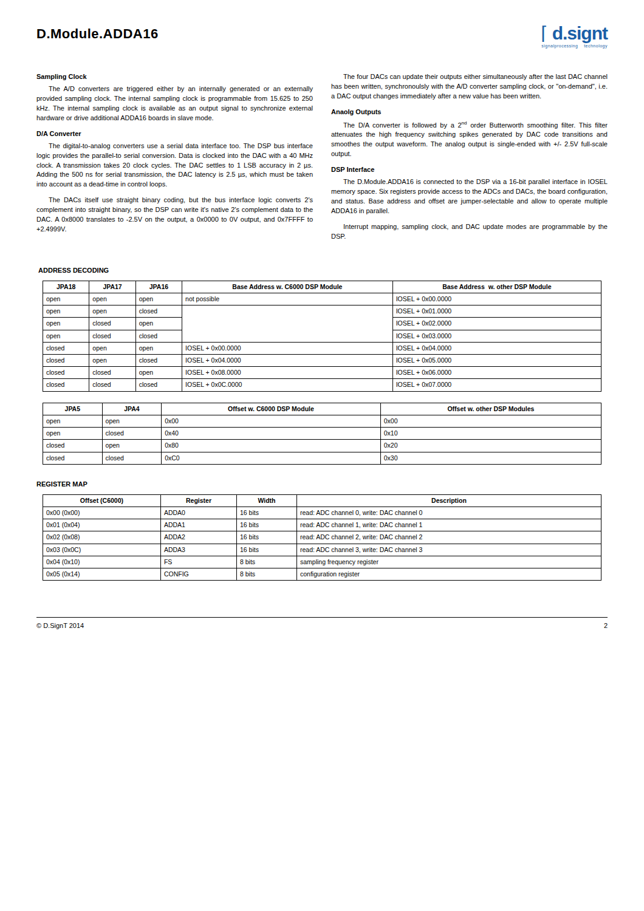D.Module.ADDA16
⌈ d.signt
signalprocessing technology
Sampling Clock
The A/D converters are triggered either by an internally generated or an externally provided sampling clock. The internal sampling clock is programmable from 15.625 to 250 kHz. The internal sampling clock is available as an output signal to synchronize external hardware or drive additional ADDA16 boards in slave mode.
D/A Converter
The digital-to-analog converters use a serial data interface too. The DSP bus interface logic provides the parallel-to serial conversion. Data is clocked into the DAC with a 40 MHz clock. A transmission takes 20 clock cycles. The DAC settles to 1 LSB accuracy in 2 µs. Adding the 500 ns for serial transmission, the DAC latency is 2.5 µs, which must be taken into account as a dead-time in control loops.
The DACs itself use straight binary coding, but the bus interface logic converts 2's complement into straight binary, so the DSP can write it's native 2's complement data to the DAC. A 0x8000 translates to -2.5V on the output, a 0x0000 to 0V output, and 0x7FFFF to +2.4999V.
The four DACs can update their outputs either simultaneously after the last DAC channel has been written, synchronoulsly with the A/D converter sampling clock, or "on-demand", i.e. a DAC output changes immediately after a new value has been written.
Anaolg Outputs
The D/A converter is followed by a 2nd order Butterworth smoothing filter. This filter attenuates the high frequency switching spikes generated by DAC code transitions and smoothes the output waveform. The analog output is single-ended with +/- 2.5V full-scale output.
DSP Interface
The D.Module.ADDA16 is connected to the DSP via a 16-bit parallel interface in IOSEL memory space. Six registers provide access to the ADCs and DACs, the board configuration, and status. Base address and offset are jumper-selectable and allow to operate multiple ADDA16 in parallel.
Interrupt mapping, sampling clock, and DAC update modes are programmable by the DSP.
ADDRESS DECODING
| JPA18 | JPA17 | JPA16 | Base Address w. C6000 DSP Module | Base Address w. other DSP Module |
| --- | --- | --- | --- | --- |
| open | open | open | not possible | IOSEL + 0x00.0000 |
| open | open | closed | | IOSEL + 0x01.0000 |
| open | closed | open | | IOSEL + 0x02.0000 |
| open | closed | closed | | IOSEL + 0x03.0000 |
| closed | open | open | IOSEL + 0x00.0000 | IOSEL + 0x04.0000 |
| closed | open | closed | IOSEL + 0x04.0000 | IOSEL + 0x05.0000 |
| closed | closed | open | IOSEL + 0x08.0000 | IOSEL + 0x06.0000 |
| closed | closed | closed | IOSEL + 0x0C.0000 | IOSEL + 0x07.0000 |
| JPA5 | JPA4 | Offset w. C6000 DSP Module | Offset w. other DSP Modules |
| --- | --- | --- | --- |
| open | open | 0x00 | 0x00 |
| open | closed | 0x40 | 0x10 |
| closed | open | 0x80 | 0x20 |
| closed | closed | 0xC0 | 0x30 |
REGISTER MAP
| Offset (C6000) | Register | Width | Description |
| --- | --- | --- | --- |
| 0x00 (0x00) | ADDA0 | 16 bits | read: ADC channel 0, write: DAC channel 0 |
| 0x01 (0x04) | ADDA1 | 16 bits | read: ADC channel 1, write: DAC channel 1 |
| 0x02 (0x08) | ADDA2 | 16 bits | read: ADC channel 2, write: DAC channel 2 |
| 0x03 (0x0C) | ADDA3 | 16 bits | read: ADC channel 3, write: DAC channel 3 |
| 0x04 (0x10) | FS | 8 bits | sampling frequency register |
| 0x05 (0x14) | CONFIG | 8 bits | configuration register |
© D.SignT 2014 2